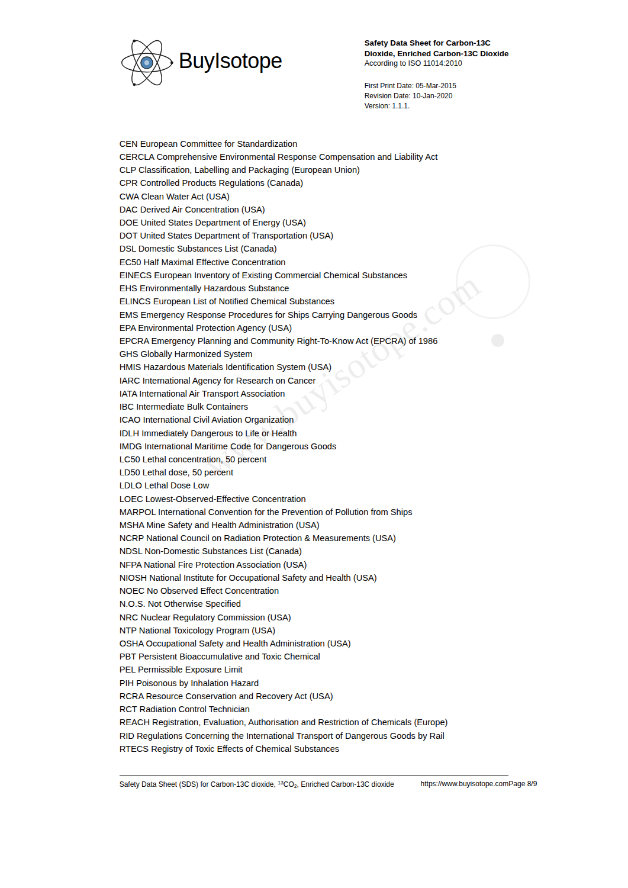www.buyisotope.com
BuyIsotope
Safety Data Sheet for Carbon-13C
Dioxide, Enriched Carbon-13C Dioxide
According to ISO 11014:2010
First Print Date: 05-Mar-2015
Revision Date: 10-Jan-2020
Version: 1.1.1.
CEN European Committee for Standardization
CERCLA Comprehensive Environmental Response Compensation and Liability Act
CLP Classification, Labelling and Packaging (European Union)
CPR Controlled Products Regulations (Canada)
CWA Clean Water Act (USA)
DAC Derived Air Concentration (USA)
DOE United States Department of Energy (USA)
DOT United States Department of Transportation (USA)
DSL Domestic Substances List (Canada)
EC50 Half Maximal Effective Concentration
EINECS European Inventory of Existing Commercial Chemical Substances
EHS Environmentally Hazardous Substance
ELINCS European List of Notified Chemical Substances
EMS Emergency Response Procedures for Ships Carrying Dangerous Goods
EPA Environmental Protection Agency (USA)
EPCRA Emergency Planning and Community Right-To-Know Act (EPCRA) of 1986
GHS Globally Harmonized System
HMIS Hazardous Materials Identification System (USA)
IARC International Agency for Research on Cancer
IATA International Air Transport Association
IBC Intermediate Bulk Containers
ICAO International Civil Aviation Organization
IDLH Immediately Dangerous to Life or Health
IMDG International Maritime Code for Dangerous Goods
LC50 Lethal concentration, 50 percent
LD50 Lethal dose, 50 percent
LDLO Lethal Dose Low
LOEC Lowest-Observed-Effective Concentration
MARPOL International Convention for the Prevention of Pollution from Ships
MSHA Mine Safety and Health Administration (USA)
NCRP National Council on Radiation Protection & Measurements (USA)
NDSL Non-Domestic Substances List (Canada)
NFPA National Fire Protection Association (USA)
NIOSH National Institute for Occupational Safety and Health (USA)
NOEC No Observed Effect Concentration
N.O.S. Not Otherwise Specified
NRC Nuclear Regulatory Commission (USA)
NTP National Toxicology Program (USA)
OSHA Occupational Safety and Health Administration (USA)
PBT Persistent Bioaccumulative and Toxic Chemical
PEL Permissible Exposure Limit
PIH Poisonous by Inhalation Hazard
RCRA Resource Conservation and Recovery Act (USA)
RCT Radiation Control Technician
REACH Registration, Evaluation, Authorisation and Restriction of Chemicals (Europe)
RID Regulations Concerning the International Transport of Dangerous Goods by Rail
RTECS Registry of Toxic Effects of Chemical Substances
Safety Data Sheet (SDS) for Carbon-13C dioxide, 13CO2, Enriched Carbon-13C dioxide https://www.buyisotope.com
Page 8/9